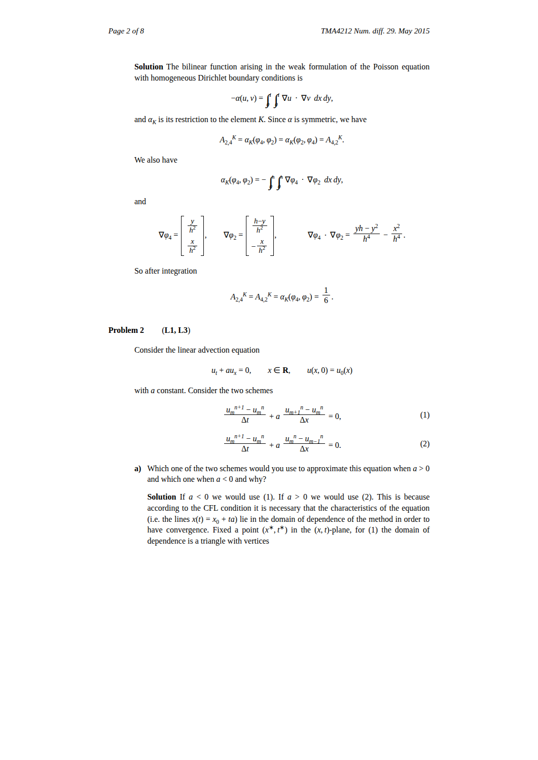Page 2 of 8 TMA4212 Num. diff. 29. May 2015
Solution The bilinear function arising in the weak formulation of the Poisson equation with homogeneous Dirichlet boundary conditions is
−α(u, v) = ∫10 ∫10 ∇u · ∇v  dx dy,
and αK is its restriction to the element K. Since α is symmetric, we have
A2,4K = αK(φ4, φ2) = αK(φ2, φ4) = A4,2K.
We also have
αK(φ4, φ2) = − ∫h 0 ∫h 0 ∇φ4 · ∇φ2  dx dy,
and
∇φ4 =
yh2
xh2
, ∇φ2 =
h−y h2
−xh2
, ∇φ4 · ∇φ2 = yh − y2 h4 − x2 h4.
So after integration
A2,4K = A4,2K = αK(φ4, φ2) = 16.
Problem 2(L1, L3)
Consider the linear advection equation
ut + aux = 0, x ∈ R, u(x, 0) = u0(x)
with a constant. Consider the two schemes
umn+1 − umn Δt + a um+1n − umn Δx = 0, (1)
umn+1 − umn Δt + a umn − um−1n Δx = 0. (2)
a)
Which one of the two schemes would you use to approximate this equation when a > 0 and which one when a < 0 and why?
Solution If a < 0 we would use (1). If a > 0 we would use (2). This is because according to the CFL condition it is necessary that the characteristics of the equation (i.e. the lines x(t) = x0 + ta) lie in the domain of dependence of the method in order to have convergence. Fixed a point (x∗, t∗) in the (x, t)-plane, for (1) the domain of dependence is a triangle with vertices